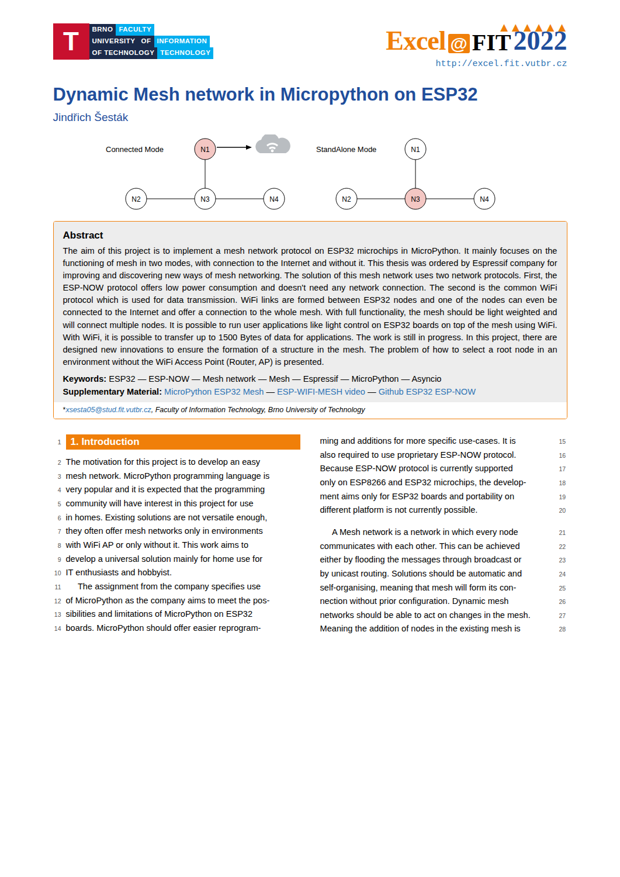T
BRNO FACULTY
UNIVERSITY OF INFORMATION
OF TECHNOLOGY TECHNOLOGY
▲▲▲▲▲▲
Excel@FIT 2022
http://excel.fit.vutbr.cz
Dynamic Mesh network in Micropython on ESP32
Jindřich Šesták
Connected Mode N1 N2 N3 N4 StandAlone Mode N1 N2 N3 N4
Abstract
The aim of this project is to implement a mesh network protocol on ESP32 microchips in MicroPython. It mainly focuses on the functioning of mesh in two modes, with connection to the Internet and without it. This thesis was ordered by Espressif company for improving and discovering new ways of mesh networking. The solution of this mesh network uses two network protocols. First, the ESP-NOW protocol offers low power consumption and doesn't need any network connection. The second is the common WiFi protocol which is used for data transmission. WiFi links are formed between ESP32 nodes and one of the nodes can even be connected to the Internet and offer a connection to the whole mesh. With full functionality, the mesh should be light weighted and will connect multiple nodes. It is possible to run user applications like light control on ESP32 boards on top of the mesh using WiFi. With WiFi, it is possible to transfer up to 1500 Bytes of data for applications. The work is still in progress. In this project, there are designed new innovations to ensure the formation of a structure in the mesh. The problem of how to select a root node in an environment without the WiFi Access Point (Router, AP) is presented.
Keywords: ESP32 — ESP-NOW — Mesh network — Mesh — Espressif — MicroPython — Asyncio
Supplementary Material: MicroPython ESP32 Mesh — ESP-WIFI-MESH video — Github ESP32 ESP-NOW
*xsesta05@stud.fit.vutbr.cz, Faculty of Information Technology, Brno University of Technology
1
1. Introduction
2 The motivation for this project is to develop an easy
3 mesh network. MicroPython programming language is
4 very popular and it is expected that the programming
5 community will have interest in this project for use
6 in homes. Existing solutions are not versatile enough,
7 they often offer mesh networks only in environments
8 with WiFi AP or only without it. This work aims to
9 develop a universal solution mainly for home use for
10 IT enthusiasts and hobbyist.
11 The assignment from the company specifies use
12 of MicroPython as the company aims to meet the pos-
13 sibilities and limitations of MicroPython on ESP32
14 boards. MicroPython should offer easier reprogram-
15 ming and additions for more specific use-cases. It is
16 also required to use proprietary ESP-NOW protocol.
17 Because ESP-NOW protocol is currently supported
18 only on ESP8266 and ESP32 microchips, the develop-
19 ment aims only for ESP32 boards and portability on
20 different platform is not currently possible.
21 A Mesh network is a network in which every node
22 communicates with each other. This can be achieved
23 either by flooding the messages through broadcast or
24 by unicast routing. Solutions should be automatic and
25 self-organising, meaning that mesh will form its con-
26 nection without prior configuration. Dynamic mesh
27 networks should be able to act on changes in the mesh.
28 Meaning the addition of nodes in the existing mesh is